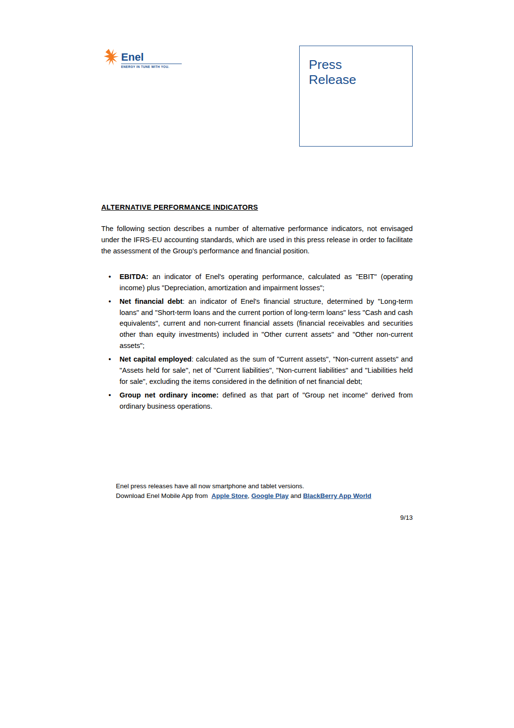Enel ENERGY IN TUNE WITH YOU.
Press
Release
ALTERNATIVE PERFORMANCE INDICATORS
The following section describes a number of alternative performance indicators, not envisaged under the IFRS-EU accounting standards, which are used in this press release in order to facilitate the assessment of the Group's performance and financial position.
EBITDA: an indicator of Enel's operating performance, calculated as "EBIT" (operating income) plus "Depreciation, amortization and impairment losses";
Net financial debt: an indicator of Enel's financial structure, determined by "Long-term loans" and "Short-term loans and the current portion of long-term loans" less "Cash and cash equivalents", current and non-current financial assets (financial receivables and securities other than equity investments) included in "Other current assets" and "Other non-current assets";
Net capital employed: calculated as the sum of "Current assets", "Non-current assets" and "Assets held for sale", net of "Current liabilities", "Non-current liabilities" and "Liabilities held for sale", excluding the items considered in the definition of net financial debt;
Group net ordinary income: defined as that part of "Group net income" derived from ordinary business operations.
Enel press releases have all now smartphone and tablet versions.
Download Enel Mobile App from Apple Store, Google Play and BlackBerry App World
9/13